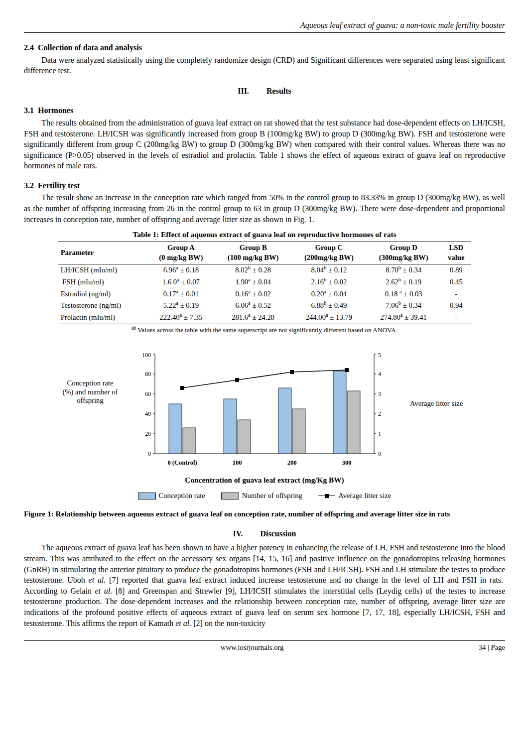Aqueous leaf extract of guava: a non-toxic male fertility booster
2.4 Collection of data and analysis
Data were analyzed statistically using the completely randomize design (CRD) and Significant differences were separated using least significant difference test.
III. Results
3.1 Hormones
The results obtained from the administration of guava leaf extract on rat showed that the test substance had dose-dependent effects on LH/ICSH, FSH and testosterone. LH/ICSH was significantly increased from group B (100mg/kg BW) to group D (300mg/kg BW). FSH and testosterone were significantly different from group C (200mg/kg BW) to group D (300mg/kg BW) when compared with their control values. Whereas there was no significance (P>0.05) observed in the levels of estradiol and prolactin. Table 1 shows the effect of aqueous extract of guava leaf on reproductive hormones of male rats.
3.2 Fertility test
The result show an increase in the conception rate which ranged from 50% in the control group to 83.33% in group D (300mg/kg BW), as well as the number of offspring increasing from 26 in the control group to 63 in group D (300mg/kg BW). There were dose-dependent and proportional increases in conception rate, number of offspring and average litter size as shown in Fig. 1.
Table 1: Effect of aqueous extract of guava leaf on reproductive hormones of rats
| Parameter | Group A (0 mg/kg BW) | Group B (100 mg/kg BW) | Group C (200mg/kg BW) | Group D (300mg/kg BW) | LSD value |
| --- | --- | --- | --- | --- | --- |
| LH/ICSH (mIu/ml) | 6.96 a ± 0.18 | 8.02 b ± 0.28 | 8.04 b ± 0.12 | 8.70 b ± 0.34 | 0.89 |
| FSH (mIu/ml) | 1.6 0 a ± 0.07 | 1.90 a ± 0.04 | 2.16 b ± 0.02 | 2.62 b ± 0.19 | 0.45 |
| Estradiol (ng/ml) | 0.17 a ± 0.01 | 0.16 a ± 0.02 | 0.20 a ± 0.04 | 0.18 a ± 0.03 | - |
| Testosterone (ng/ml) | 5.22 a ± 0.19 | 6.06 a ± 0.52 | 6.88 b ± 0.49 | 7.06 b ± 0.34 | 0.94 |
| Prolactin (mIu/ml) | 222.40 a ± 7.35 | 281.6 a ± 24.28 | 244.00 a ± 13.79 | 274.80 a ± 39.41 | - |
ab Values across the table with the same superscript are not significantly different based on ANOVA.
Conception rate
(%) and number of
offspring
Average litter size
0 20 40 60 80 100 0 1 2 3 4 5 0 (Control) 100 200 300
Concentration of guava leaf extract (mg/Kg BW)
Conception rate Number of offspring Average litter size
Figure 1: Relationship between aqueous extract of guava leaf on conception rate, number of offspring and average litter size in rats
IV. Discussion
The aqueous extract of guava leaf has been shown to have a higher potency in enhancing the release of LH, FSH and testosterone into the blood stream. This was attributed to the effect on the accessory sex organs [14, 15, 16] and positive influence on the gonadotropins releasing hormones (GnRH) in stimulating the anterior pituitary to produce the gonadotropins hormones (FSH and LH/ICSH). FSH and LH stimulate the testes to produce testosterone. Uboh et al. [7] reported that guava leaf extract induced increase testosterone and no change in the level of LH and FSH in rats. According to Gelain et al. [8] and Greenspan and Strewler [9], LH/ICSH stimulates the interstitial cells (Leydig cells) of the testes to increase testosterone production. The dose-dependent increases and the relationship between conception rate, number of offspring, average litter size are indications of the profound positive effects of aqueous extract of guava leaf on serum sex hormone [7, 17, 18], especially LH/ICSH, FSH and testosterone. This affirms the report of Kamath et al. [2] on the non-toxicity
www.iosrjournals.org 34 | Page